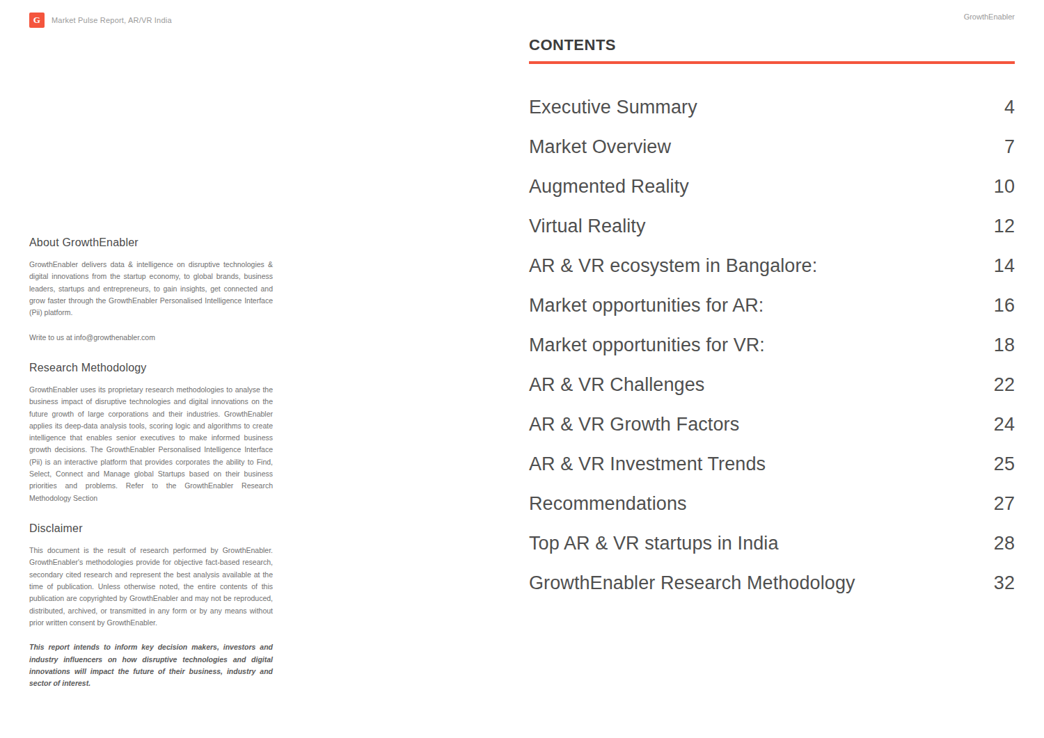G Market Pulse Report, AR/VR India
About GrowthEnabler
GrowthEnabler delivers data & intelligence on disruptive technologies & digital innovations from the startup economy, to global brands, business leaders, startups and entrepreneurs, to gain insights, get connected and grow faster through the GrowthEnabler Personalised Intelligence Interface (Pii) platform.
Write to us at info@growthenabler.com
Research Methodology
GrowthEnabler uses its proprietary research methodologies to analyse the business impact of disruptive technologies and digital innovations on the future growth of large corporations and their industries. GrowthEnabler applies its deep-data analysis tools, scoring logic and algorithms to create intelligence that enables senior executives to make informed business growth decisions. The GrowthEnabler Personalised Intelligence Interface (Pii) is an interactive platform that provides corporates the ability to Find, Select, Connect and Manage global Startups based on their business priorities and problems. Refer to the GrowthEnabler Research Methodology Section
Disclaimer
This document is the result of research performed by GrowthEnabler. GrowthEnabler's methodologies provide for objective fact-based research, secondary cited research and represent the best analysis available at the time of publication. Unless otherwise noted, the entire contents of this publication are copyrighted by GrowthEnabler and may not be reproduced, distributed, archived, or transmitted in any form or by any means without prior written consent by GrowthEnabler.
This report intends to inform key decision makers, investors and industry influencers on how disruptive technologies and digital innovations will impact the future of their business, industry and sector of interest.
GrowthEnabler
CONTENTS
Executive Summary 4
Market Overview 7
Augmented Reality 10
Virtual Reality 12
AR & VR ecosystem in Bangalore: 14
Market opportunities for AR: 16
Market opportunities for VR: 18
AR & VR Challenges 22
AR & VR Growth Factors 24
AR & VR Investment Trends 25
Recommendations 27
Top AR & VR startups in India 28
GrowthEnabler Research Methodology 32